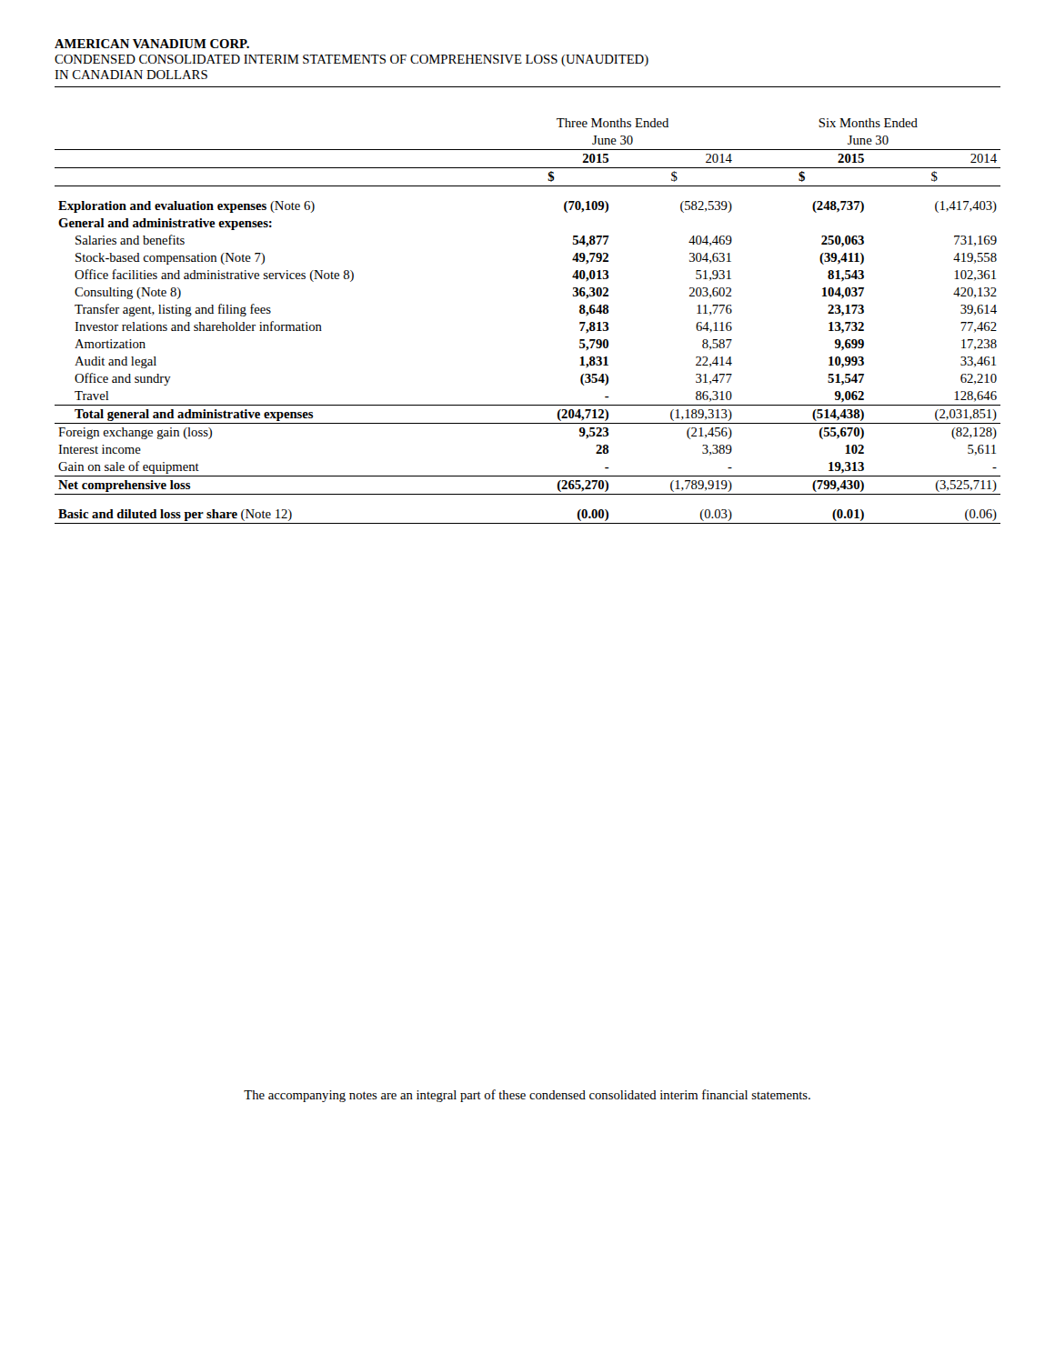AMERICAN VANADIUM CORP.
CONDENSED CONSOLIDATED INTERIM STATEMENTS OF COMPREHENSIVE LOSS (UNAUDITED)
IN CANADIAN DOLLARS
| | Three Months Ended | Six Months Ended |
| | June 30 | June 30 |
| | 2015 | 2014 | 2015 | 2014 |
| | $ | $ | $ | $ |
| Exploration and evaluation expenses (Note 6) | (70,109) | (582,539) | (248,737) | (1,417,403) |
| General and administrative expenses: | | | | |
| Salaries and benefits | 54,877 | 404,469 | 250,063 | 731,169 |
| Stock-based compensation (Note 7) | 49,792 | 304,631 | (39,411) | 419,558 |
| Office facilities and administrative services (Note 8) | 40,013 | 51,931 | 81,543 | 102,361 |
| Consulting (Note 8) | 36,302 | 203,602 | 104,037 | 420,132 |
| Transfer agent, listing and filing fees | 8,648 | 11,776 | 23,173 | 39,614 |
| Investor relations and shareholder information | 7,813 | 64,116 | 13,732 | 77,462 |
| Amortization | 5,790 | 8,587 | 9,699 | 17,238 |
| Audit and legal | 1,831 | 22,414 | 10,993 | 33,461 |
| Office and sundry | (354) | 31,477 | 51,547 | 62,210 |
| Travel | - | 86,310 | 9,062 | 128,646 |
| Total general and administrative expenses | (204,712) | (1,189,313) | (514,438) | (2,031,851) |
| Foreign exchange gain (loss) | 9,523 | (21,456) | (55,670) | (82,128) |
| Interest income | 28 | 3,389 | 102 | 5,611 |
| Gain on sale of equipment | - | - | 19,313 | - |
| Net comprehensive loss | (265,270) | (1,789,919) | (799,430) | (3,525,711) |
| Basic and diluted loss per share (Note 12) | (0.00) | (0.03) | (0.01) | (0.06) |
The accompanying notes are an integral part of these condensed consolidated interim financial statements.